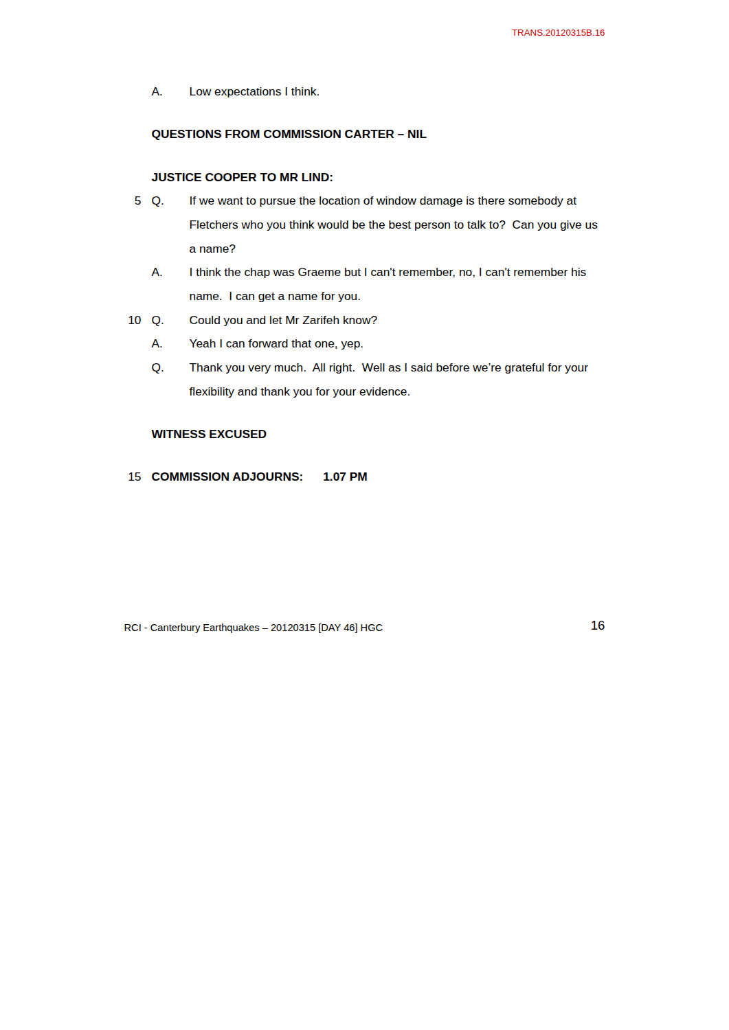TRANS.20120315B.16
A.
Low expectations I think.
QUESTIONS FROM COMMISSION CARTER – NIL
JUSTICE COOPER TO MR LIND:
5
Q.
If we want to pursue the location of window damage is there somebody at Fletchers who you think would be the best person to talk to? Can you give us a name?
A.
I think the chap was Graeme but I can't remember, no, I can't remember his name. I can get a name for you.
10
Q.
Could you and let Mr Zarifeh know?
A.
Yeah I can forward that one, yep.
Q.
Thank you very much. All right. Well as I said before we’re grateful for your flexibility and thank you for your evidence.
WITNESS EXCUSED
15
COMMISSION ADJOURNS: 1.07 PM
RCI - Canterbury Earthquakes – 20120315 [DAY 46] HGC
16